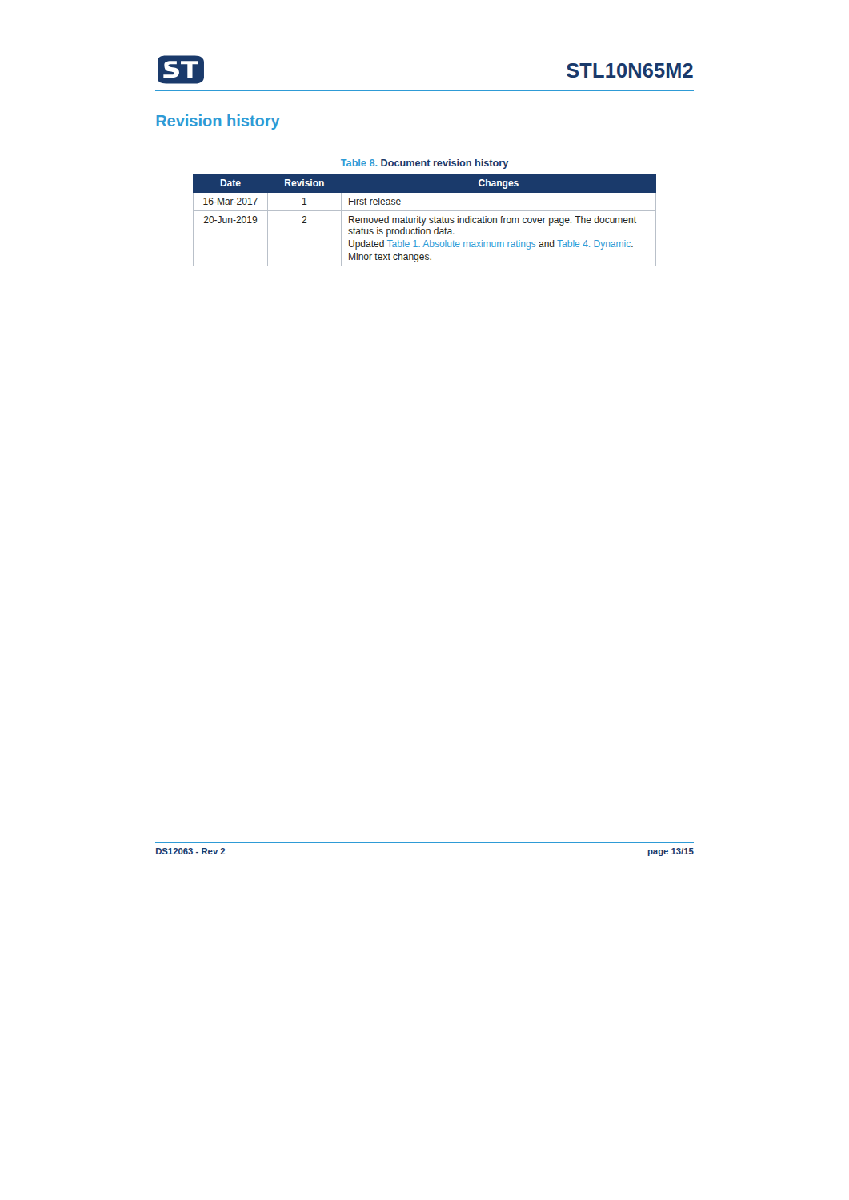STL10N65M2
Revision history
Table 8. Document revision history
| Date | Revision | Changes |
| --- | --- | --- |
| 16-Mar-2017 | 1 | First release |
| 20-Jun-2019 | 2 | Removed maturity status indication from cover page. The document status is production data. Updated Table 1. Absolute maximum ratings and Table 4. Dynamic . Minor text changes. |
DS12063 - Rev 2
page 13/15